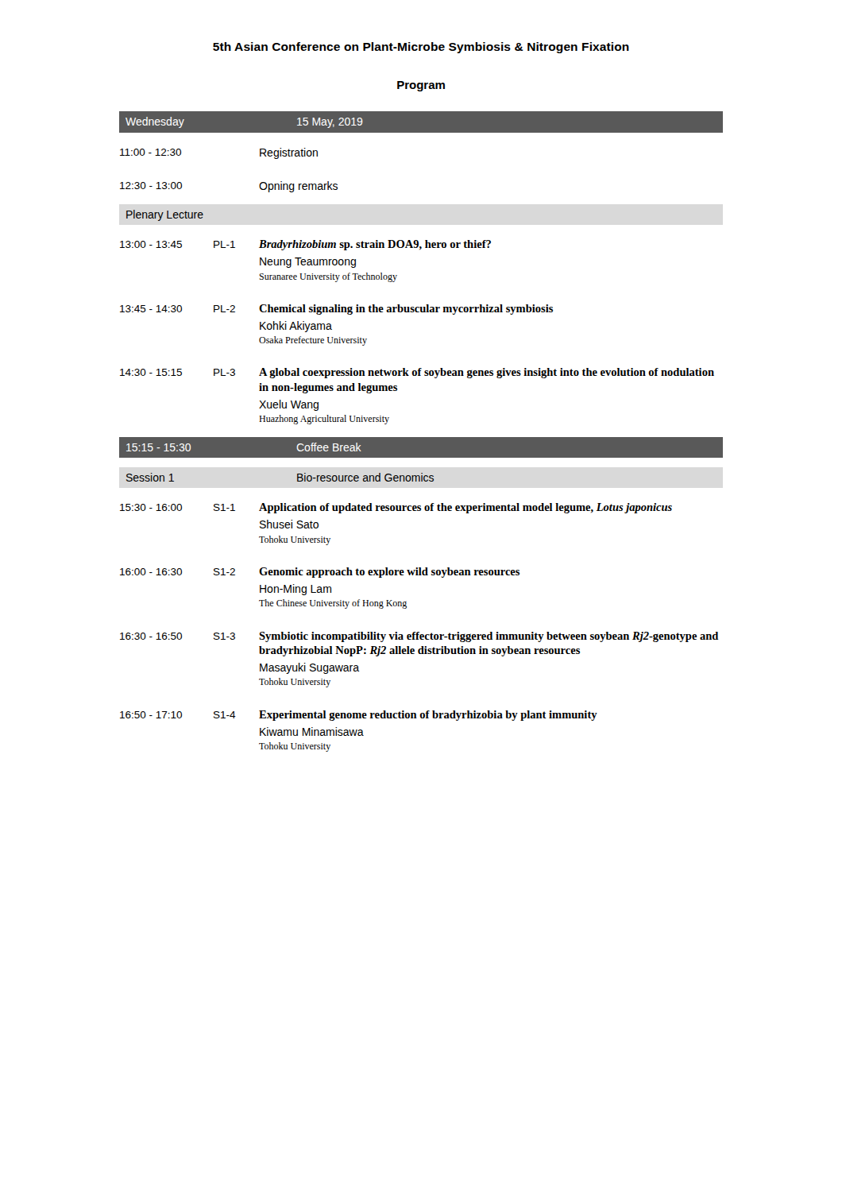5th Asian Conference on Plant-Microbe Symbiosis & Nitrogen Fixation
Program
Wednesday 15 May, 2019
| 11:00 - 12:30 | | Registration |
| 12:30 - 13:00 | | Opning remarks |
Plenary Lecture
| 13:00 - 13:45 | PL-1 | Bradyrhizobium sp. strain DOA9, hero or thief? Neung Teaumroong Suranaree University of Technology |
| 13:45 - 14:30 | PL-2 | Chemical signaling in the arbuscular mycorrhizal symbiosis Kohki Akiyama Osaka Prefecture University |
| 14:30 - 15:15 | PL-3 | A global coexpression network of soybean genes gives insight into the evolution of nodulation in non-legumes and legumes Xuelu Wang Huazhong Agricultural University |
15:15 - 15:30 Coffee Break
Session 1 Bio-resource and Genomics
| 15:30 - 16:00 | S1-1 | Application of updated resources of the experimental model legume, Lotus japonicus Shusei Sato Tohoku University |
| 16:00 - 16:30 | S1-2 | Genomic approach to explore wild soybean resources Hon-Ming Lam The Chinese University of Hong Kong |
| 16:30 - 16:50 | S1-3 | Symbiotic incompatibility via effector-triggered immunity between soybean Rj2 -genotype and bradyrhizobial NopP: Rj2 allele distribution in soybean resources Masayuki Sugawara Tohoku University |
| 16:50 - 17:10 | S1-4 | Experimental genome reduction of bradyrhizobia by plant immunity Kiwamu Minamisawa Tohoku University |